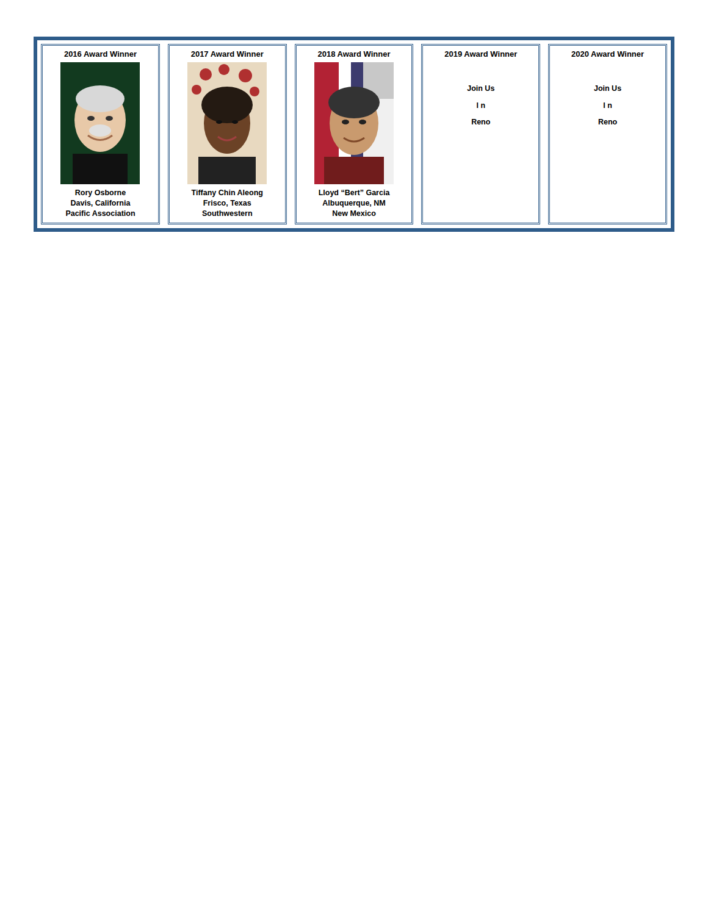2016 Award Winner
Rory Osborne
Davis, California
Pacific Association
2017 Award Winner
Tiffany Chin Aleong
Frisco, Texas
Southwestern
2018 Award Winner
Lloyd “Bert” Garcia
Albuquerque, NM
New Mexico
2019 Award Winner
Join Us
I n
Reno
2020 Award Winner
Join Us
I n
Reno